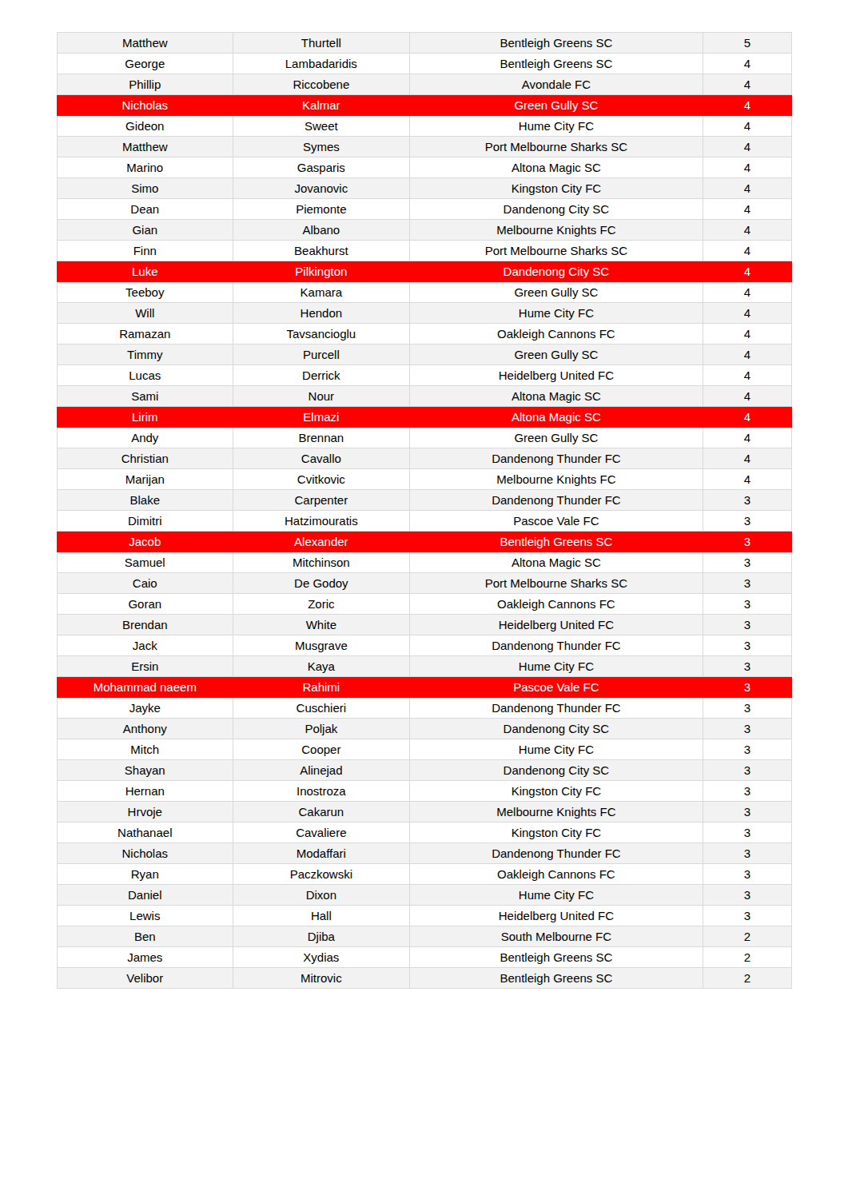| Matthew | Thurtell | Bentleigh Greens SC | 5 |
| George | Lambadaridis | Bentleigh Greens SC | 4 |
| Phillip | Riccobene | Avondale FC | 4 |
| Nicholas | Kalmar | Green Gully SC | 4 |
| Gideon | Sweet | Hume City FC | 4 |
| Matthew | Symes | Port Melbourne Sharks SC | 4 |
| Marino | Gasparis | Altona Magic SC | 4 |
| Simo | Jovanovic | Kingston City FC | 4 |
| Dean | Piemonte | Dandenong City SC | 4 |
| Gian | Albano | Melbourne Knights FC | 4 |
| Finn | Beakhurst | Port Melbourne Sharks SC | 4 |
| Luke | Pilkington | Dandenong City SC | 4 |
| Teeboy | Kamara | Green Gully SC | 4 |
| Will | Hendon | Hume City FC | 4 |
| Ramazan | Tavsancioglu | Oakleigh Cannons FC | 4 |
| Timmy | Purcell | Green Gully SC | 4 |
| Lucas | Derrick | Heidelberg United FC | 4 |
| Sami | Nour | Altona Magic SC | 4 |
| Lirim | Elmazi | Altona Magic SC | 4 |
| Andy | Brennan | Green Gully SC | 4 |
| Christian | Cavallo | Dandenong Thunder FC | 4 |
| Marijan | Cvitkovic | Melbourne Knights FC | 4 |
| Blake | Carpenter | Dandenong Thunder FC | 3 |
| Dimitri | Hatzimouratis | Pascoe Vale FC | 3 |
| Jacob | Alexander | Bentleigh Greens SC | 3 |
| Samuel | Mitchinson | Altona Magic SC | 3 |
| Caio | De Godoy | Port Melbourne Sharks SC | 3 |
| Goran | Zoric | Oakleigh Cannons FC | 3 |
| Brendan | White | Heidelberg United FC | 3 |
| Jack | Musgrave | Dandenong Thunder FC | 3 |
| Ersin | Kaya | Hume City FC | 3 |
| Mohammad naeem | Rahimi | Pascoe Vale FC | 3 |
| Jayke | Cuschieri | Dandenong Thunder FC | 3 |
| Anthony | Poljak | Dandenong City SC | 3 |
| Mitch | Cooper | Hume City FC | 3 |
| Shayan | Alinejad | Dandenong City SC | 3 |
| Hernan | Inostroza | Kingston City FC | 3 |
| Hrvoje | Cakarun | Melbourne Knights FC | 3 |
| Nathanael | Cavaliere | Kingston City FC | 3 |
| Nicholas | Modaffari | Dandenong Thunder FC | 3 |
| Ryan | Paczkowski | Oakleigh Cannons FC | 3 |
| Daniel | Dixon | Hume City FC | 3 |
| Lewis | Hall | Heidelberg United FC | 3 |
| Ben | Djiba | South Melbourne FC | 2 |
| James | Xydias | Bentleigh Greens SC | 2 |
| Velibor | Mitrovic | Bentleigh Greens SC | 2 |